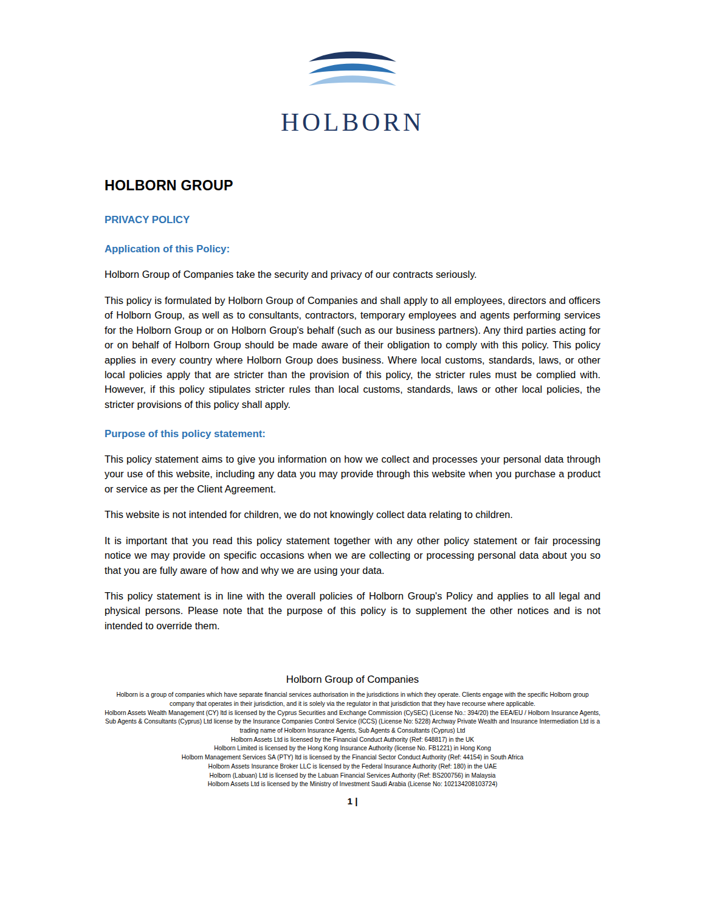HOLBORN
HOLBORN GROUP
PRIVACY POLICY
Application of this Policy:
Holborn Group of Companies take the security and privacy of our contracts seriously.
This policy is formulated by Holborn Group of Companies and shall apply to all employees, directors and officers of Holborn Group, as well as to consultants, contractors, temporary employees and agents performing services for the Holborn Group or on Holborn Group's behalf (such as our business partners). Any third parties acting for or on behalf of Holborn Group should be made aware of their obligation to comply with this policy. This policy applies in every country where Holborn Group does business. Where local customs, standards, laws, or other local policies apply that are stricter than the provision of this policy, the stricter rules must be complied with. However, if this policy stipulates stricter rules than local customs, standards, laws or other local policies, the stricter provisions of this policy shall apply.
Purpose of this policy statement:
This policy statement aims to give you information on how we collect and processes your personal data through your use of this website, including any data you may provide through this website when you purchase a product or service as per the Client Agreement.
This website is not intended for children, we do not knowingly collect data relating to children.
It is important that you read this policy statement together with any other policy statement or fair processing notice we may provide on specific occasions when we are collecting or processing personal data about you so that you are fully aware of how and why we are using your data.
This policy statement is in line with the overall policies of Holborn Group's Policy and applies to all legal and physical persons. Please note that the purpose of this policy is to supplement the other notices and is not intended to override them.
Holborn Group of Companies
Holborn is a group of companies which have separate financial services authorisation in the jurisdictions in which they operate. Clients engage with the specific Holborn group company that operates in their jurisdiction, and it is solely via the regulator in that jurisdiction that they have recourse where applicable.
Holborn Assets Wealth Management (CY) ltd is licensed by the Cyprus Securities and Exchange Commission (CySEC) (License No.: 394/20) the EEA/EU / Holborn Insurance Agents, Sub Agents & Consultants (Cyprus) Ltd license by the Insurance Companies Control Service (ICCS) (License No: 5228) Archway Private Wealth and Insurance Intermediation Ltd is a trading name of Holborn Insurance Agents, Sub Agents & Consultants (Cyprus) Ltd
Holborn Assets Ltd is licensed by the Financial Conduct Authority (Ref: 648817) in the UK
Holborn Limited is licensed by the Hong Kong Insurance Authority (license No. FB1221) in Hong Kong
Holborn Management Services SA (PTY) ltd is licensed by the Financial Sector Conduct Authority (Ref: 44154) in South Africa
Holborn Assets Insurance Broker LLC is licensed by the Federal Insurance Authority (Ref: 180) in the UAE
Holborn (Labuan) Ltd is licensed by the Labuan Financial Services Authority (Ref: BS200756) in Malaysia
Holborn Assets Ltd is licensed by the Ministry of Investment Saudi Arabia (License No: 102134208103724)
1 |